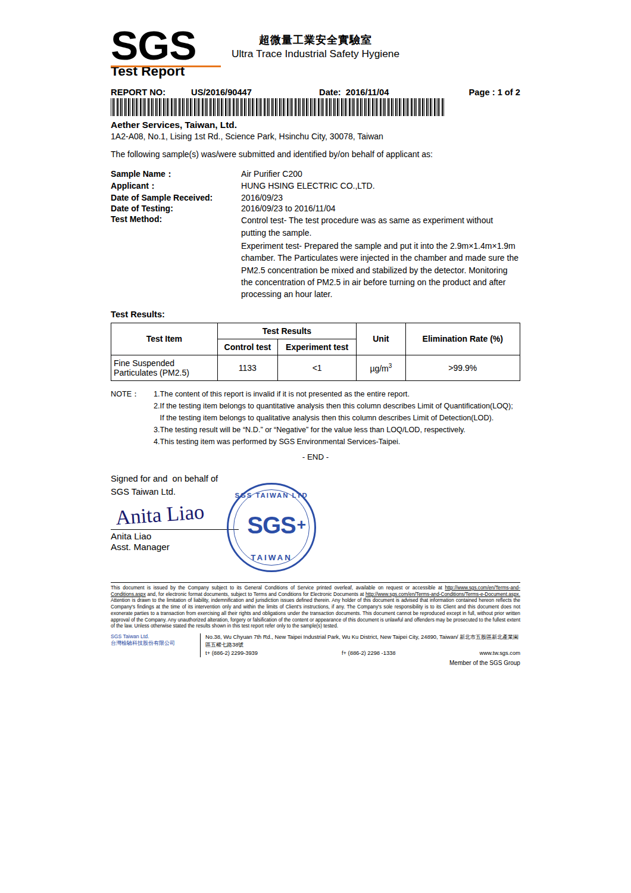SGS
超微量工業安全實驗室
Ultra Trace Industrial Safety Hygiene
Test Report
REPORT NO:
US/2016/90447
Date: 2016/11/04
Page : 1 of 2
Aether Services, Taiwan, Ltd.
1A2-A08, No.1, Lising 1st Rd., Science Park, Hsinchu City, 30078, Taiwan
The following sample(s) was/were submitted and identified by/on behalf of applicant as:
| Sample Name： | Air Purifier C200 |
| Applicant： | HUNG HSING ELECTRIC CO.,LTD. |
| Date of Sample Received: | 2016/09/23 |
| Date of Testing: | 2016/09/23 to 2016/11/04 |
| Test Method: | Control test- The test procedure was as same as experiment without putting the sample. Experiment test- Prepared the sample and put it into the 2.9m×1.4m×1.9m chamber. The Particulates were injected in the chamber and made sure the PM2.5 concentration be mixed and stabilized by the detector. Monitoring the concentration of PM2.5 in air before turning on the product and after processing an hour later. |
Test Results:
| Test Item | Test Results | Unit | Elimination Rate (%) |
| --- | --- | --- | --- |
| Control test | Experiment test |
| Fine Suspended Particulates (PM2.5) | 1133 | <1 | µg/m 3 | >99.9% |
NOTE：
1.The content of this report is invalid if it is not presented as the entire report.
2.If the testing item belongs to quantitative analysis then this column describes Limit of Quantification(LOQ);
If the testing item belongs to qualitative analysis then this column describes Limit of Detection(LOD).
3.The testing result will be “N.D.” or “Negative” for the value less than LOQ/LOD, respectively.
4.This testing item was performed by SGS Environmental Services-Taipei.
- END -
Signed for and on behalf of
SGS Taiwan Ltd.
Anita Liao
SGS TAIWAN LTD
SGS
+
TAIWAN
Anita Liao
Asst. Manager
This document is issued by the Company subject to its General Conditions of Service printed overleaf, available on request or accessible at http://www.sgs.com/en/Terms-and-Conditions.aspx and, for electronic format documents, subject to Terms and Conditions for Electronic Documents at http://www.sgs.com/en/Terms-and-Conditions/Terms-e-Document.aspx. Attention is drawn to the limitation of liability, indemnification and jurisdiction issues defined therein. Any holder of this document is advised that information contained hereon reflects the Company's findings at the time of its intervention only and within the limits of Client's instructions, if any. The Company's sole responsibility is to its Client and this document does not exonerate parties to a transaction from exercising all their rights and obligations under the transaction documents. This document cannot be reproduced except in full, without prior written approval of the Company. Any unauthorized alteration, forgery or falsification of the content or appearance of this document is unlawful and offenders may be prosecuted to the fullest extent of the law. Unless otherwise stated the results shown in this test report refer only to the sample(s) tested.
SGS Taiwan Ltd.
台灣檢驗科技股份有限公司
No.38, Wu Chyuan 7th Rd., New Taipei Industrial Park, Wu Ku District, New Taipei City, 24890, Taiwan/ 新北市五股區新北產業園區五權七路38號
t+ (886-2) 2299-3939 f+ (886-2) 2298 -1338 www.tw.sgs.com
Member of the SGS Group